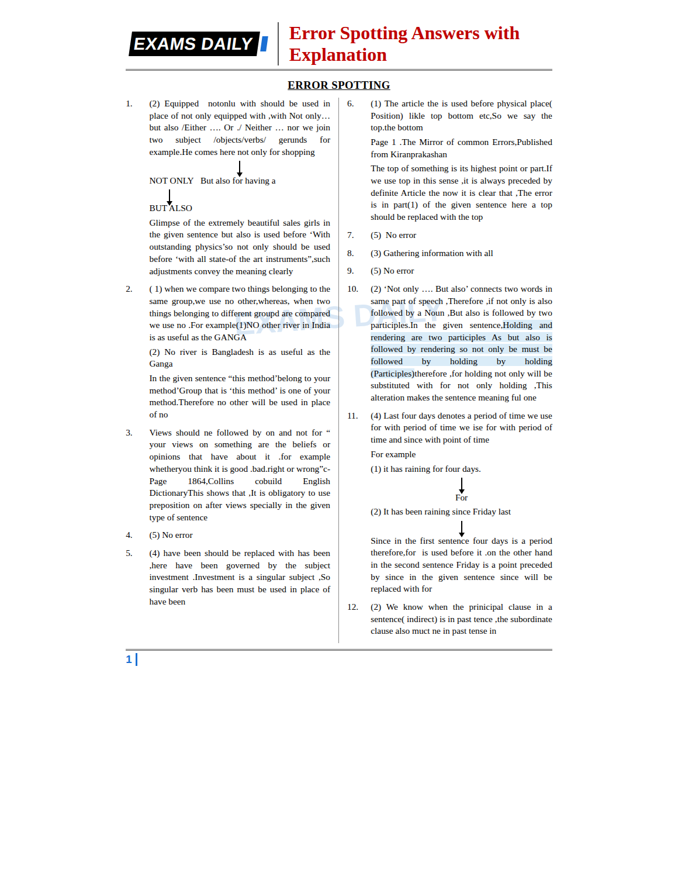EXAMS DAILY
Error Spotting Answers with Explanation
ERROR SPOTTING
EXAMS DAILY
1.
(2) Equipped notonlu with should be used in place of not only equipped with ,with Not only… but also /Either …. Or ./ Neither … nor we join two subject /objects/verbs/ gerunds for example.He comes here not only for shopping
NOT ONLY But also for having a
BUT ALSO
Glimpse of the extremely beautiful sales girls in the given sentence but also is used before ‘With outstanding physics’so not only should be used before ‘with all state-of the art instruments”,such adjustments convey the meaning clearly
2.
( 1) when we compare two things belonging to the same group,we use no other,whereas, when two things belonging to different groupd are compared we use no .For example(1)NO other river in India is as useful as the GANGA
(2) No river is Bangladesh is as useful as the Ganga
In the given sentence “this method’belong to your method’Group that is ‘this method’ is one of your method.Therefore no other will be used in place of no
3.
Views should ne followed by on and not for “ your views on something are the beliefs or opinions that have about it .for example whetheryou think it is good .bad.right or wrong”c-Page 1864,Collins cobuild English DictionaryThis shows that ,It is obligatory to use preposition on after views specially in the given type of sentence
4.
(5) No error
5.
(4) have been should be replaced with has been ,here have been governed by the subject investment .Investment is a singular subject ,So singular verb has been must be used in place of have been
6.
(1) The article the is used before physical place( Position) likle top bottom etc,So we say the top.the bottom
Page 1 .The Mirror of common Errors,Published from Kiranprakashan
The top of something is its highest point or part.If we use top in this sense ,it is always preceded by definite Article the now it is clear that ,The error is in part(1) of the given sentence here a top should be replaced with the top
7.
(5) No error
8.
(3) Gathering information with all
9.
(5) No error
10.
(2) ‘Not only …. But also’ connects two words in same part of speech ,Therefore ,if not only is also followed by a Noun ,But also is followed by two participles.In the given sentence,Holding and rendering are two participles As but also is followed by rendering so not only be must be followed by holding by holding (Participles) therefore ,for holding not only will be substituted with for not only holding ,This alteration makes the sentence meaning ful one
11.
(4) Last four days denotes a period of time we use for with period of time we ise for with period of time and since with point of time
For example
(1) it has raining for four days.
For
(2) It has been raining since Friday last
Since in the first sentence four days is a period therefore,for is used before it .on the other hand in the second sentence Friday is a point preceded by since in the given sentence since will be replaced with for
12.
(2) We know when the prinicipal clause in a sentence( indirect) is in past tence ,the subordinate clause also muct ne in past tense in
1